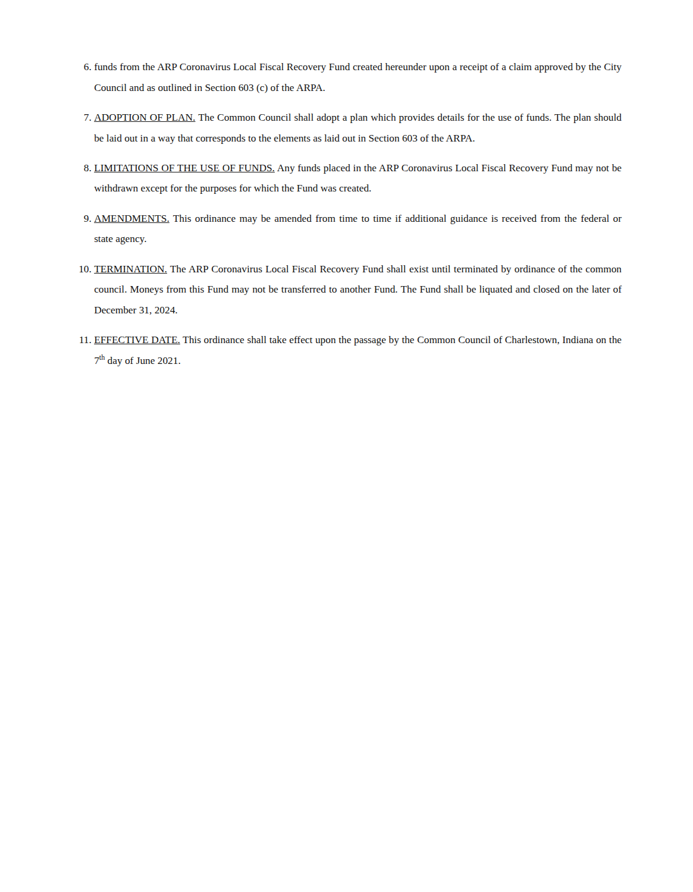funds from the ARP Coronavirus Local Fiscal Recovery Fund created hereunder upon a receipt of a claim approved by the City Council and as outlined in Section 603 (c) of the ARPA.
ADOPTION OF PLAN. The Common Council shall adopt a plan which provides details for the use of funds. The plan should be laid out in a way that corresponds to the elements as laid out in Section 603 of the ARPA.
LIMITATIONS OF THE USE OF FUNDS. Any funds placed in the ARP Coronavirus Local Fiscal Recovery Fund may not be withdrawn except for the purposes for which the Fund was created.
AMENDMENTS. This ordinance may be amended from time to time if additional guidance is received from the federal or state agency.
TERMINATION. The ARP Coronavirus Local Fiscal Recovery Fund shall exist until terminated by ordinance of the common council. Moneys from this Fund may not be transferred to another Fund. The Fund shall be liquated and closed on the later of December 31, 2024.
EFFECTIVE DATE. This ordinance shall take effect upon the passage by the Common Council of Charlestown, Indiana on the 7th day of June 2021.